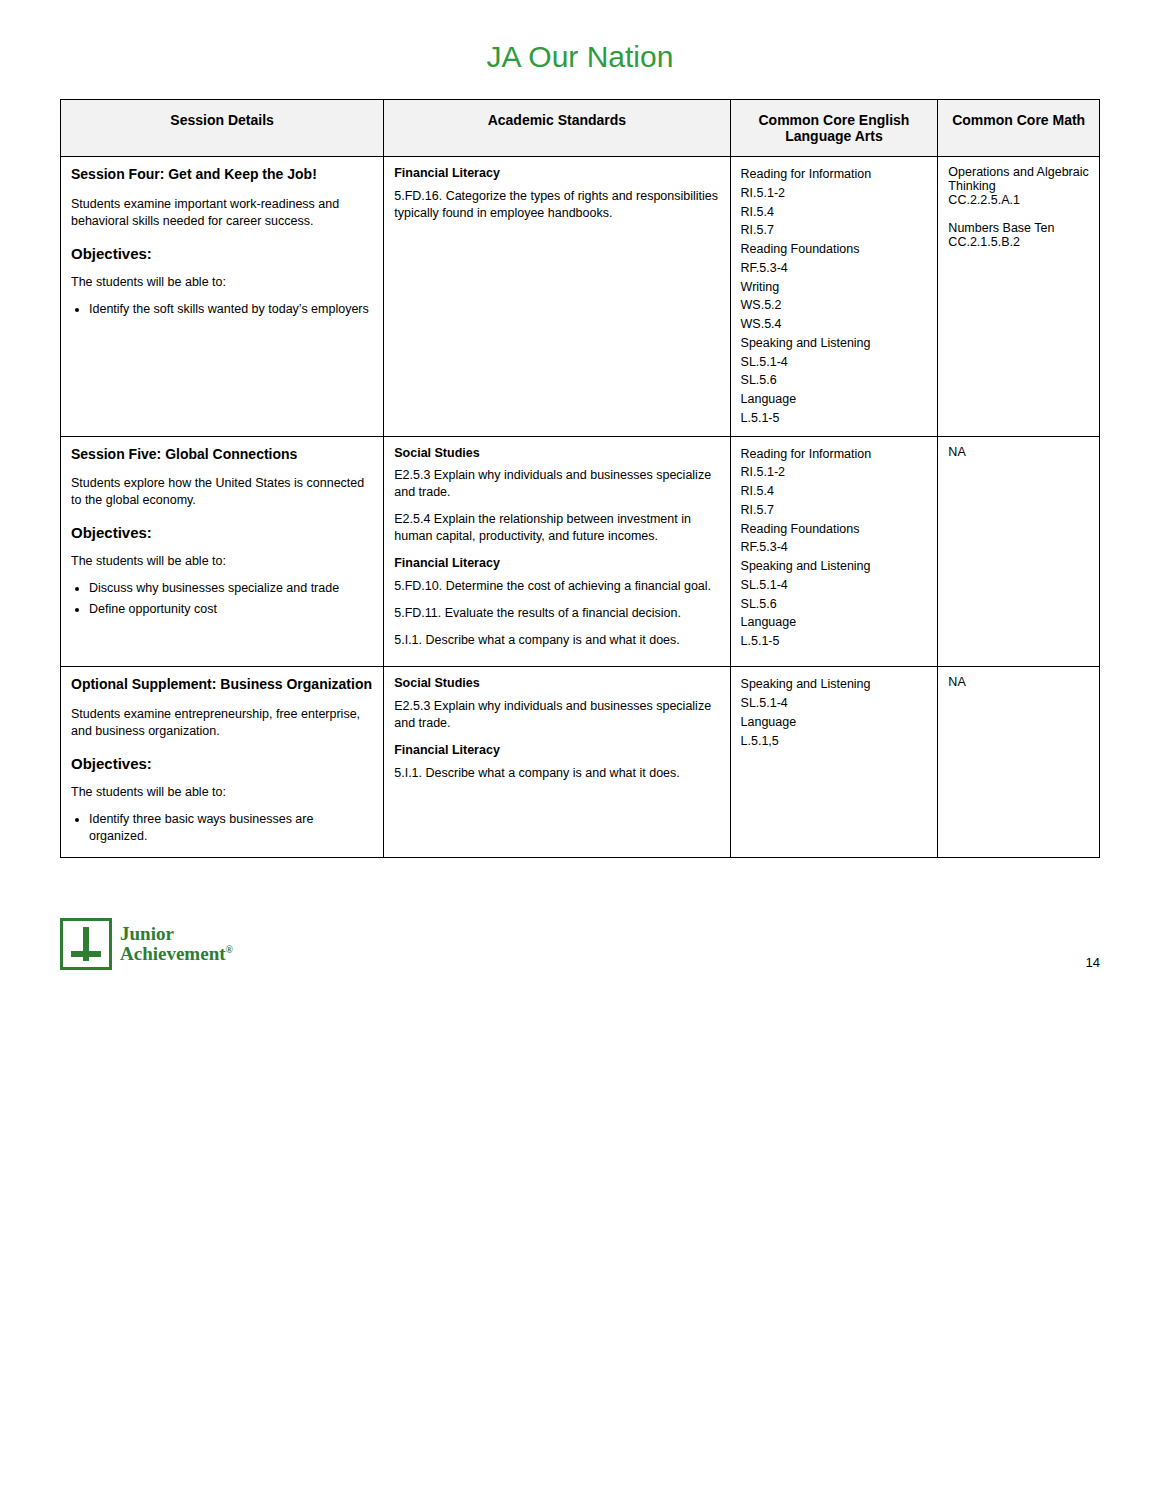JA Our Nation
| Session Details | Academic Standards | Common Core English Language Arts | Common Core Math |
| --- | --- | --- | --- |
| Session Four: Get and Keep the Job! Students examine important work-readiness and behavioral skills needed for career success. Objectives: The students will be able to: Identify the soft skills wanted by today’s employers | Financial Literacy 5.FD.16. Categorize the types of rights and responsibilities typically found in employee handbooks. | Reading for Information RI.5.1-2 RI.5.4 RI.5.7 Reading Foundations RF.5.3-4 Writing WS.5.2 WS.5.4 Speaking and Listening SL.5.1-4 SL.5.6 Language L.5.1-5 | Operations and Algebraic Thinking CC.2.2.5.A.1 Numbers Base Ten CC.2.1.5.B.2 |
| Session Five: Global Connections Students explore how the United States is connected to the global economy. Objectives: The students will be able to: Discuss why businesses specialize and trade Define opportunity cost | Social Studies E2.5.3 Explain why individuals and businesses specialize and trade. E2.5.4 Explain the relationship between investment in human capital, productivity, and future incomes. Financial Literacy 5.FD.10. Determine the cost of achieving a financial goal. 5.FD.11. Evaluate the results of a financial decision. 5.I.1. Describe what a company is and what it does. | Reading for Information RI.5.1-2 RI.5.4 RI.5.7 Reading Foundations RF.5.3-4 Speaking and Listening SL.5.1-4 SL.5.6 Language L.5.1-5 | NA |
| Optional Supplement: Business Organization Students examine entrepreneurship, free enterprise, and business organization. Objectives: The students will be able to: Identify three basic ways businesses are organized. | Social Studies E2.5.3 Explain why individuals and businesses specialize and trade. Financial Literacy 5.I.1. Describe what a company is and what it does. | Speaking and Listening SL.5.1-4 Language L.5.1,5 | NA |
JuniorAchievement®
14